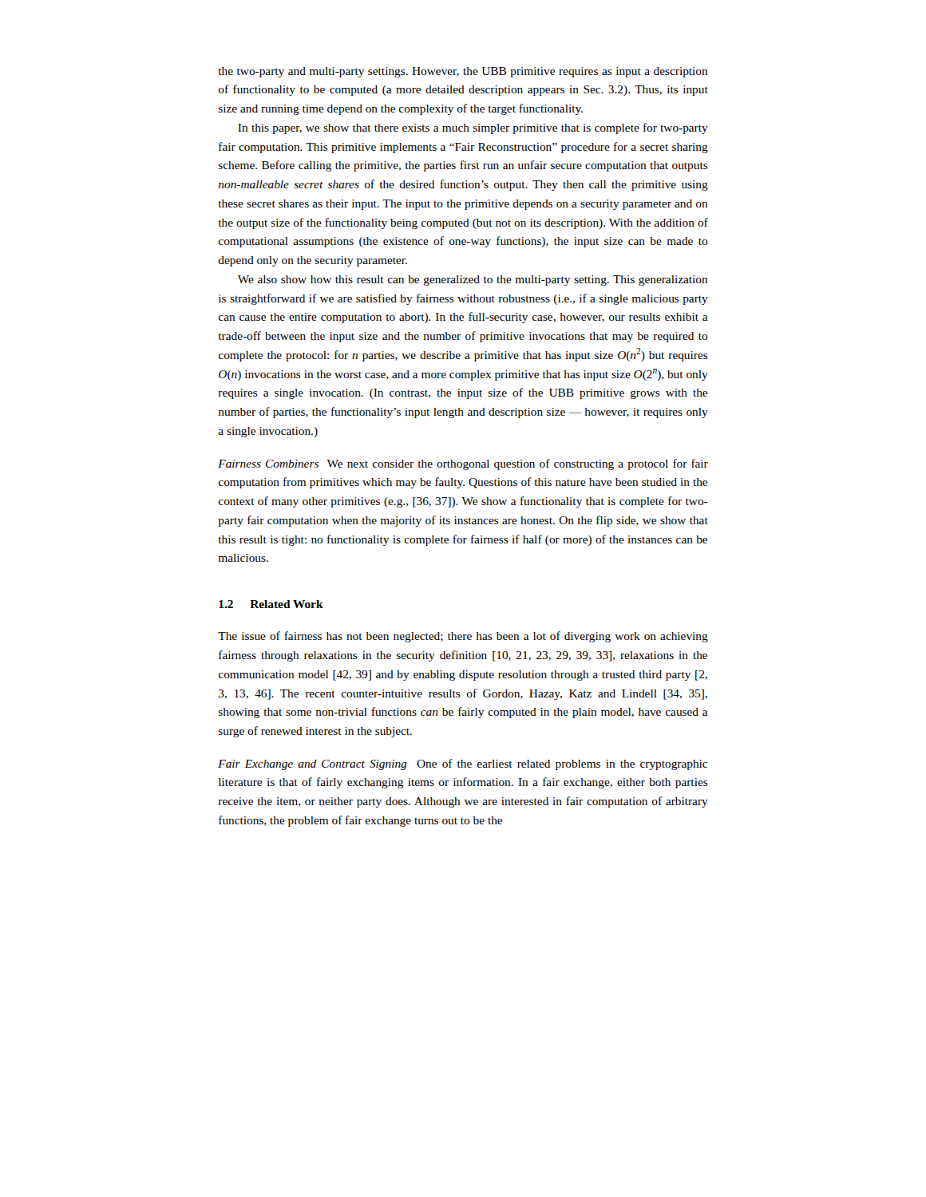the two-party and multi-party settings. However, the UBB primitive requires as input a description of functionality to be computed (a more detailed description appears in Sec. 3.2). Thus, its input size and running time depend on the complexity of the target functionality.
In this paper, we show that there exists a much simpler primitive that is complete for two-party fair computation. This primitive implements a “Fair Reconstruction” procedure for a secret sharing scheme. Before calling the primitive, the parties first run an unfair secure computation that outputs non-malleable secret shares of the desired function’s output. They then call the primitive using these secret shares as their input. The input to the primitive depends on a security parameter and on the output size of the functionality being computed (but not on its description). With the addition of computational assumptions (the existence of one-way functions), the input size can be made to depend only on the security parameter.
We also show how this result can be generalized to the multi-party setting. This generalization is straightforward if we are satisfied by fairness without robustness (i.e., if a single malicious party can cause the entire computation to abort). In the full-security case, however, our results exhibit a trade-off between the input size and the number of primitive invocations that may be required to complete the protocol: for n parties, we describe a primitive that has input size O(n2) but requires O(n) invocations in the worst case, and a more complex primitive that has input size O(2n), but only requires a single invocation. (In contrast, the input size of the UBB primitive grows with the number of parties, the functionality’s input length and description size — however, it requires only a single invocation.)
Fairness Combiners We next consider the orthogonal question of constructing a protocol for fair computation from primitives which may be faulty. Questions of this nature have been studied in the context of many other primitives (e.g., [36, 37]). We show a functionality that is complete for two-party fair computation when the majority of its instances are honest. On the flip side, we show that this result is tight: no functionality is complete for fairness if half (or more) of the instances can be malicious.
1.2 Related Work
The issue of fairness has not been neglected; there has been a lot of diverging work on achieving fairness through relaxations in the security definition [10, 21, 23, 29, 39, 33], relaxations in the communication model [42, 39] and by enabling dispute resolution through a trusted third party [2, 3, 13, 46]. The recent counter-intuitive results of Gordon, Hazay, Katz and Lindell [34, 35], showing that some non-trivial functions can be fairly computed in the plain model, have caused a surge of renewed interest in the subject.
Fair Exchange and Contract Signing One of the earliest related problems in the cryptographic literature is that of fairly exchanging items or information. In a fair exchange, either both parties receive the item, or neither party does. Although we are interested in fair computation of arbitrary functions, the problem of fair exchange turns out to be the